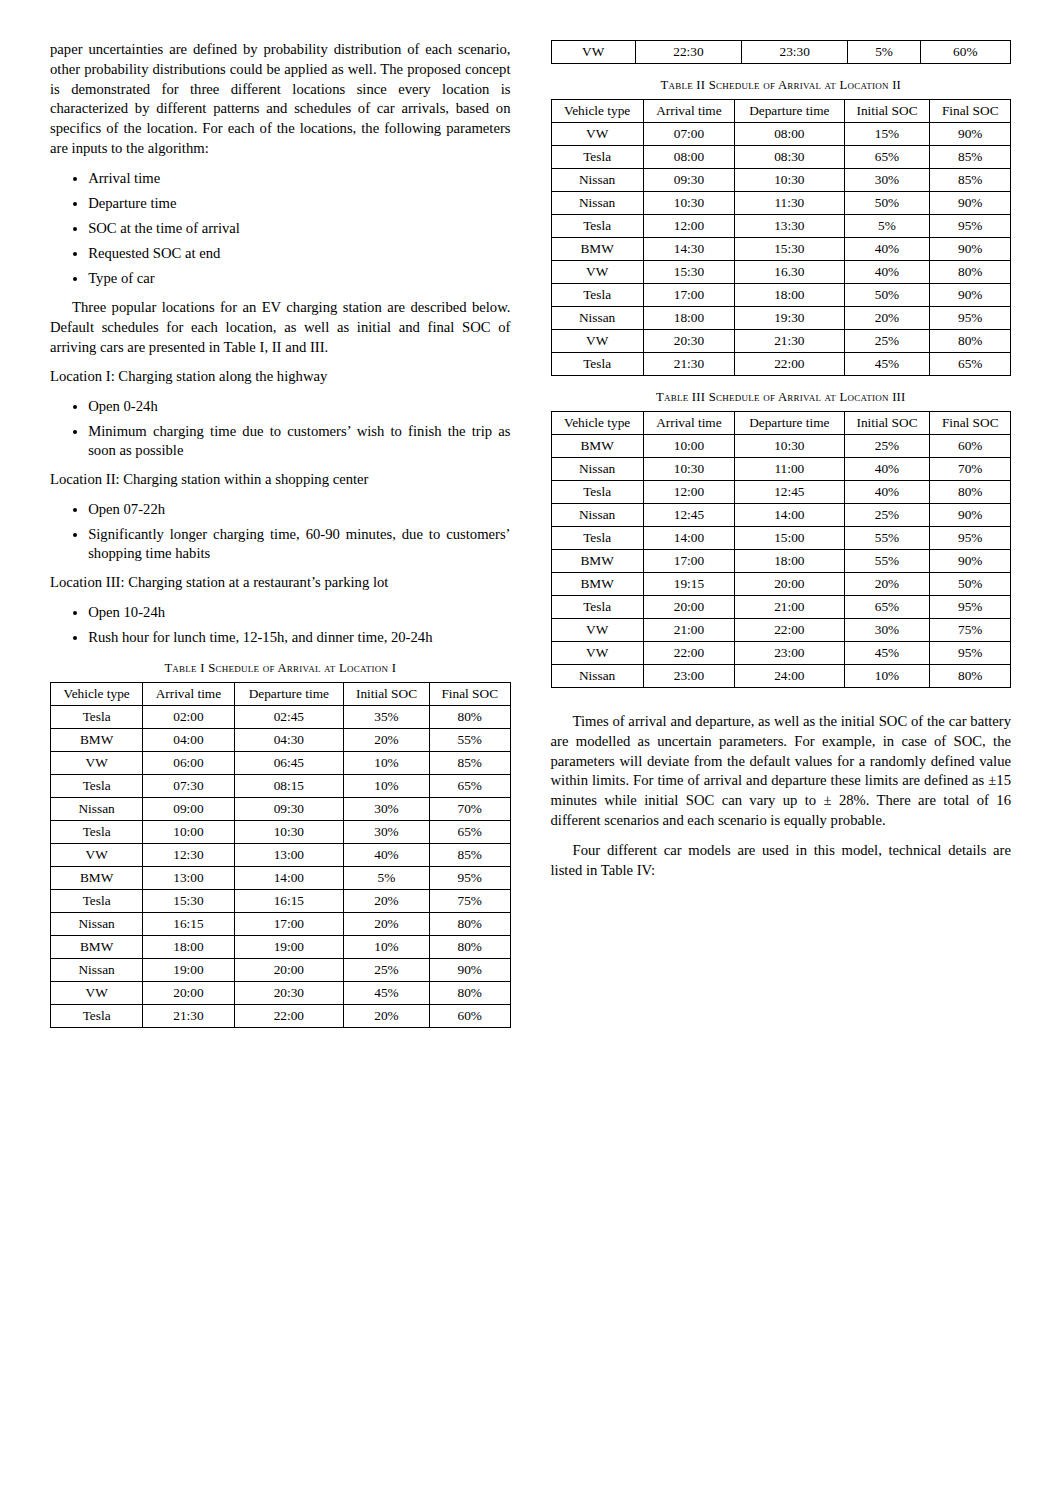paper uncertainties are defined by probability distribution of each scenario, other probability distributions could be applied as well. The proposed concept is demonstrated for three different locations since every location is characterized by different patterns and schedules of car arrivals, based on specifics of the location. For each of the locations, the following parameters are inputs to the algorithm:
Arrival time
Departure time
SOC at the time of arrival
Requested SOC at end
Type of car
Three popular locations for an EV charging station are described below. Default schedules for each location, as well as initial and final SOC of arriving cars are presented in Table I, II and III.
Location I: Charging station along the highway
Open 0-24h
Minimum charging time due to customers’ wish to finish the trip as soon as possible
Location II: Charging station within a shopping center
Open 07-22h
Significantly longer charging time, 60-90 minutes, due to customers’ shopping time habits
Location III: Charging station at a restaurant’s parking lot
Open 10-24h
Rush hour for lunch time, 12-15h, and dinner time, 20-24h
Table I Schedule of Arrival at Location I
| Vehicle type | Arrival time | Departure time | Initial SOC | Final SOC |
| --- | --- | --- | --- | --- |
| Tesla | 02:00 | 02:45 | 35% | 80% |
| BMW | 04:00 | 04:30 | 20% | 55% |
| VW | 06:00 | 06:45 | 10% | 85% |
| Tesla | 07:30 | 08:15 | 10% | 65% |
| Nissan | 09:00 | 09:30 | 30% | 70% |
| Tesla | 10:00 | 10:30 | 30% | 65% |
| VW | 12:30 | 13:00 | 40% | 85% |
| BMW | 13:00 | 14:00 | 5% | 95% |
| Tesla | 15:30 | 16:15 | 20% | 75% |
| Nissan | 16:15 | 17:00 | 20% | 80% |
| BMW | 18:00 | 19:00 | 10% | 80% |
| Nissan | 19:00 | 20:00 | 25% | 90% |
| VW | 20:00 | 20:30 | 45% | 80% |
| Tesla | 21:30 | 22:00 | 20% | 60% |
| VW | 22:30 | 23:30 | 5% | 60% |
Table II Schedule of Arrival at Location II
| Vehicle type | Arrival time | Departure time | Initial SOC | Final SOC |
| --- | --- | --- | --- | --- |
| VW | 07:00 | 08:00 | 15% | 90% |
| Tesla | 08:00 | 08:30 | 65% | 85% |
| Nissan | 09:30 | 10:30 | 30% | 85% |
| Nissan | 10:30 | 11:30 | 50% | 90% |
| Tesla | 12:00 | 13:30 | 5% | 95% |
| BMW | 14:30 | 15:30 | 40% | 90% |
| VW | 15:30 | 16.30 | 40% | 80% |
| Tesla | 17:00 | 18:00 | 50% | 90% |
| Nissan | 18:00 | 19:30 | 20% | 95% |
| VW | 20:30 | 21:30 | 25% | 80% |
| Tesla | 21:30 | 22:00 | 45% | 65% |
Table III Schedule of Arrival at Location III
| Vehicle type | Arrival time | Departure time | Initial SOC | Final SOC |
| --- | --- | --- | --- | --- |
| BMW | 10:00 | 10:30 | 25% | 60% |
| Nissan | 10:30 | 11:00 | 40% | 70% |
| Tesla | 12:00 | 12:45 | 40% | 80% |
| Nissan | 12:45 | 14:00 | 25% | 90% |
| Tesla | 14:00 | 15:00 | 55% | 95% |
| BMW | 17:00 | 18:00 | 55% | 90% |
| BMW | 19:15 | 20:00 | 20% | 50% |
| Tesla | 20:00 | 21:00 | 65% | 95% |
| VW | 21:00 | 22:00 | 30% | 75% |
| VW | 22:00 | 23:00 | 45% | 95% |
| Nissan | 23:00 | 24:00 | 10% | 80% |
Times of arrival and departure, as well as the initial SOC of the car battery are modelled as uncertain parameters. For example, in case of SOC, the parameters will deviate from the default values for a randomly defined value within limits. For time of arrival and departure these limits are defined as ±15 minutes while initial SOC can vary up to ± 28%. There are total of 16 different scenarios and each scenario is equally probable.
Four different car models are used in this model, technical details are listed in Table IV: